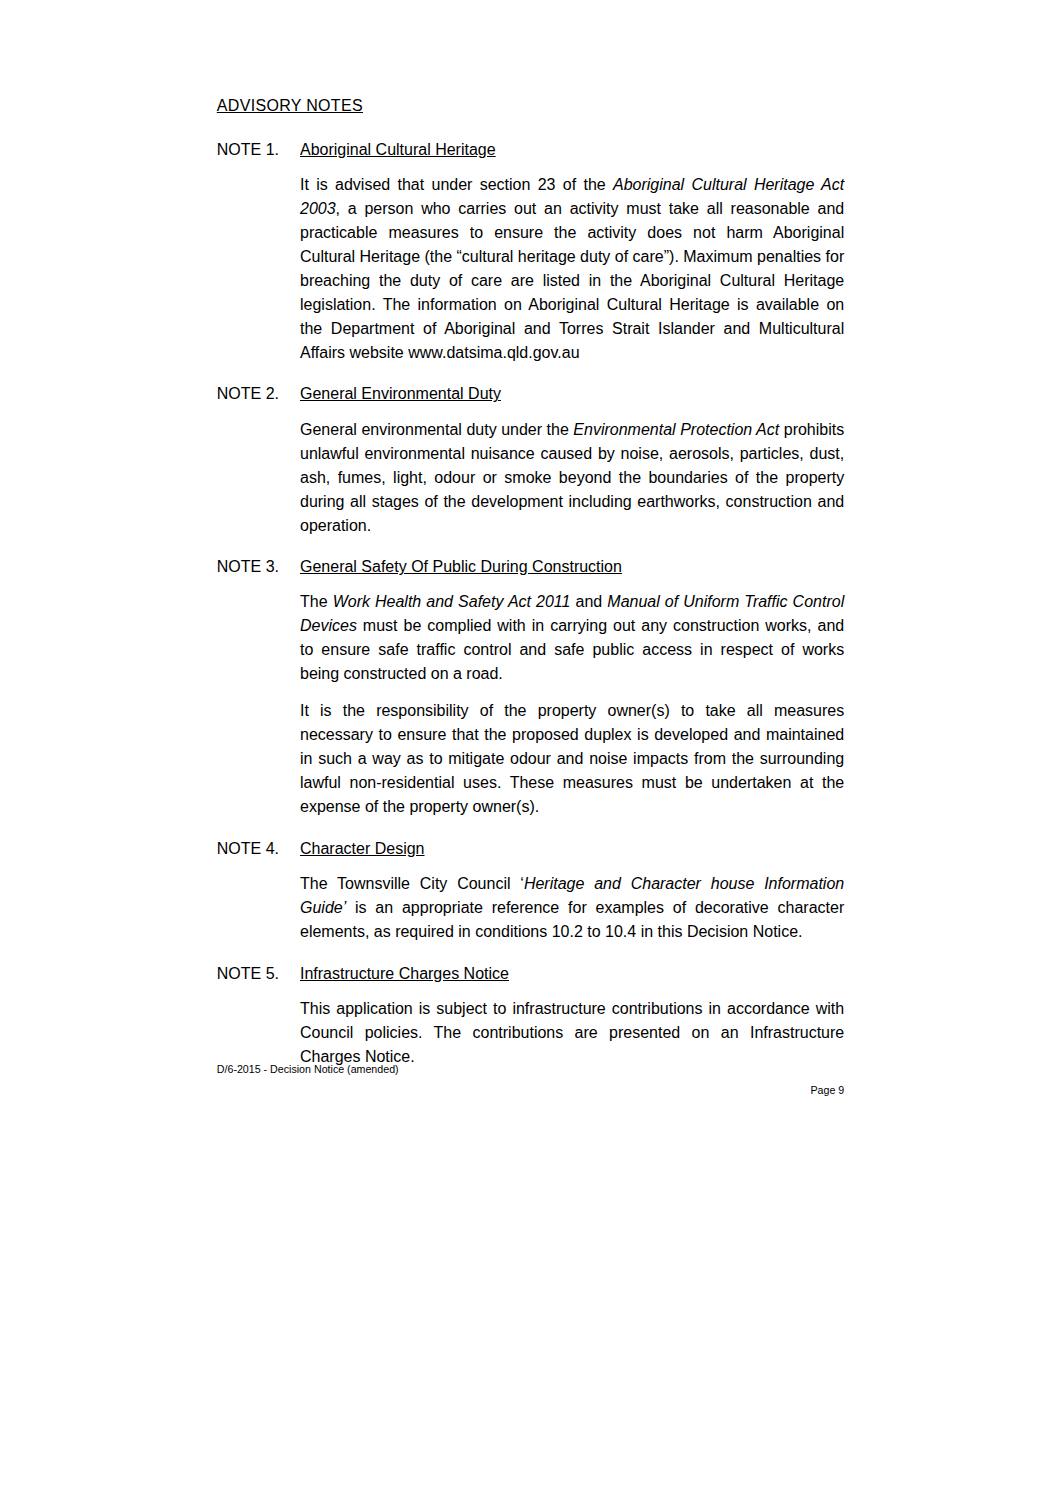ADVISORY NOTES
NOTE 1.
Aboriginal Cultural Heritage
It is advised that under section 23 of the Aboriginal Cultural Heritage Act 2003, a person who carries out an activity must take all reasonable and practicable measures to ensure the activity does not harm Aboriginal Cultural Heritage (the “cultural heritage duty of care”). Maximum penalties for breaching the duty of care are listed in the Aboriginal Cultural Heritage legislation. The information on Aboriginal Cultural Heritage is available on the Department of Aboriginal and Torres Strait Islander and Multicultural Affairs website www.datsima.qld.gov.au
NOTE 2.
General Environmental Duty
General environmental duty under the Environmental Protection Act prohibits unlawful environmental nuisance caused by noise, aerosols, particles, dust, ash, fumes, light, odour or smoke beyond the boundaries of the property during all stages of the development including earthworks, construction and operation.
NOTE 3.
General Safety Of Public During Construction
The Work Health and Safety Act 2011 and Manual of Uniform Traffic Control Devices must be complied with in carrying out any construction works, and to ensure safe traffic control and safe public access in respect of works being constructed on a road.
It is the responsibility of the property owner(s) to take all measures necessary to ensure that the proposed duplex is developed and maintained in such a way as to mitigate odour and noise impacts from the surrounding lawful non-residential uses. These measures must be undertaken at the expense of the property owner(s).
NOTE 4.
Character Design
The Townsville City Council ‘Heritage and Character house Information Guide’ is an appropriate reference for examples of decorative character elements, as required in conditions 10.2 to 10.4 in this Decision Notice.
NOTE 5.
Infrastructure Charges Notice
This application is subject to infrastructure contributions in accordance with Council policies. The contributions are presented on an Infrastructure Charges Notice.
D/6-2015 - Decision Notice (amended)
Page 9